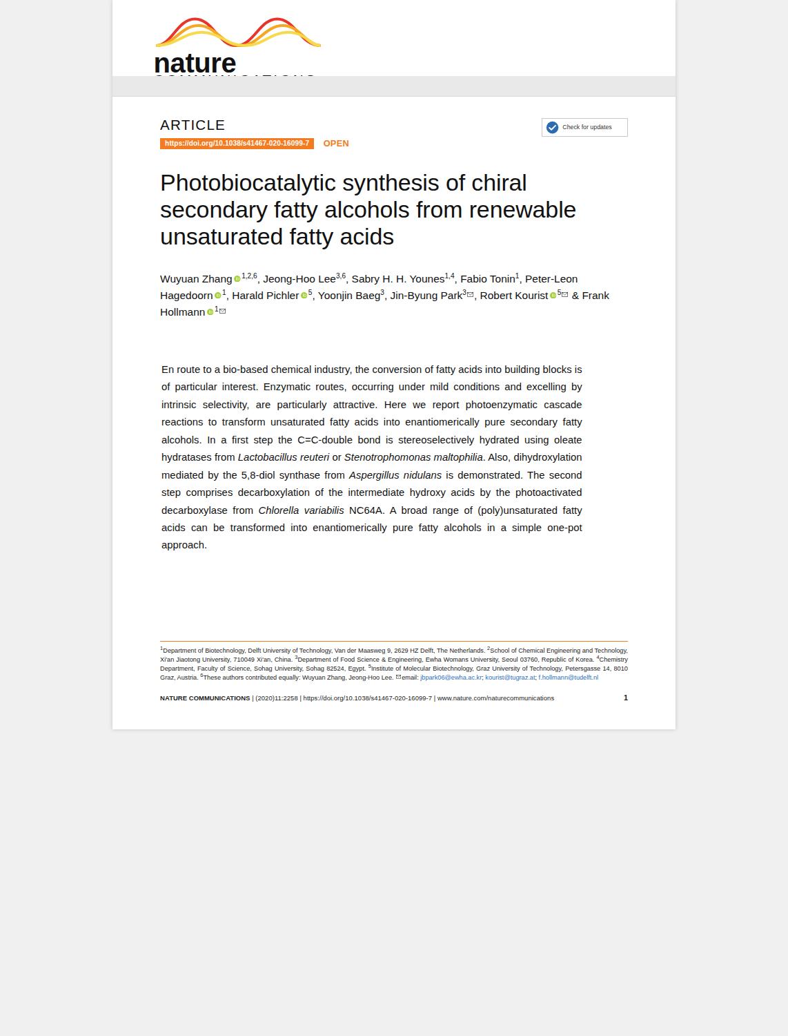nature COMMUNICATIONS
Check for updates
ARTICLE
https://doi.org/10.1038/s41467-020-16099-7 OPEN
Photobiocatalytic synthesis of chiral secondary fatty alcohols from renewable unsaturated fatty acids
Wuyuan Zhang1,2,6, Jeong-Hoo Lee3,6, Sabry H. H. Younes1,4, Fabio Tonin1, Peter-Leon Hagedoorn1, Harald Pichler5, Yoonjin Baeg3, Jin-Byung Park3, Robert Kourist5 & Frank Hollmann1
En route to a bio-based chemical industry, the conversion of fatty acids into building blocks is of particular interest. Enzymatic routes, occurring under mild conditions and excelling by intrinsic selectivity, are particularly attractive. Here we report photoenzymatic cascade reactions to transform unsaturated fatty acids into enantiomerically pure secondary fatty alcohols. In a first step the C=C-double bond is stereoselectively hydrated using oleate hydratases from Lactobacillus reuteri or Stenotrophomonas maltophilia. Also, dihydroxylation mediated by the 5,8-diol synthase from Aspergillus nidulans is demonstrated. The second step comprises decarboxylation of the intermediate hydroxy acids by the photoactivated decarboxylase from Chlorella variabilis NC64A. A broad range of (poly)unsaturated fatty acids can be transformed into enantiomerically pure fatty alcohols in a simple one-pot approach.
1Department of Biotechnology, Delft University of Technology, Van der Maasweg 9, 2629 HZ Delft, The Netherlands. 2School of Chemical Engineering and Technology, Xi'an Jiaotong University, 710049 Xi'an, China. 3Department of Food Science & Engineering, Ewha Womans University, Seoul 03760, Republic of Korea. 4Chemistry Department, Faculty of Science, Sohag University, Sohag 82524, Egypt. 5Institute of Molecular Biotechnology, Graz University of Technology, Petersgasse 14, 8010 Graz, Austria. 6These authors contributed equally: Wuyuan Zhang, Jeong-Hoo Lee. email: jbpark06@ewha.ac.kr; kourist@tugraz.at; f.hollmann@tudelft.nl
NATURE COMMUNICATIONS | (2020)11:2258 | https://doi.org/10.1038/s41467-020-16099-7 | www.nature.com/naturecommunications 1